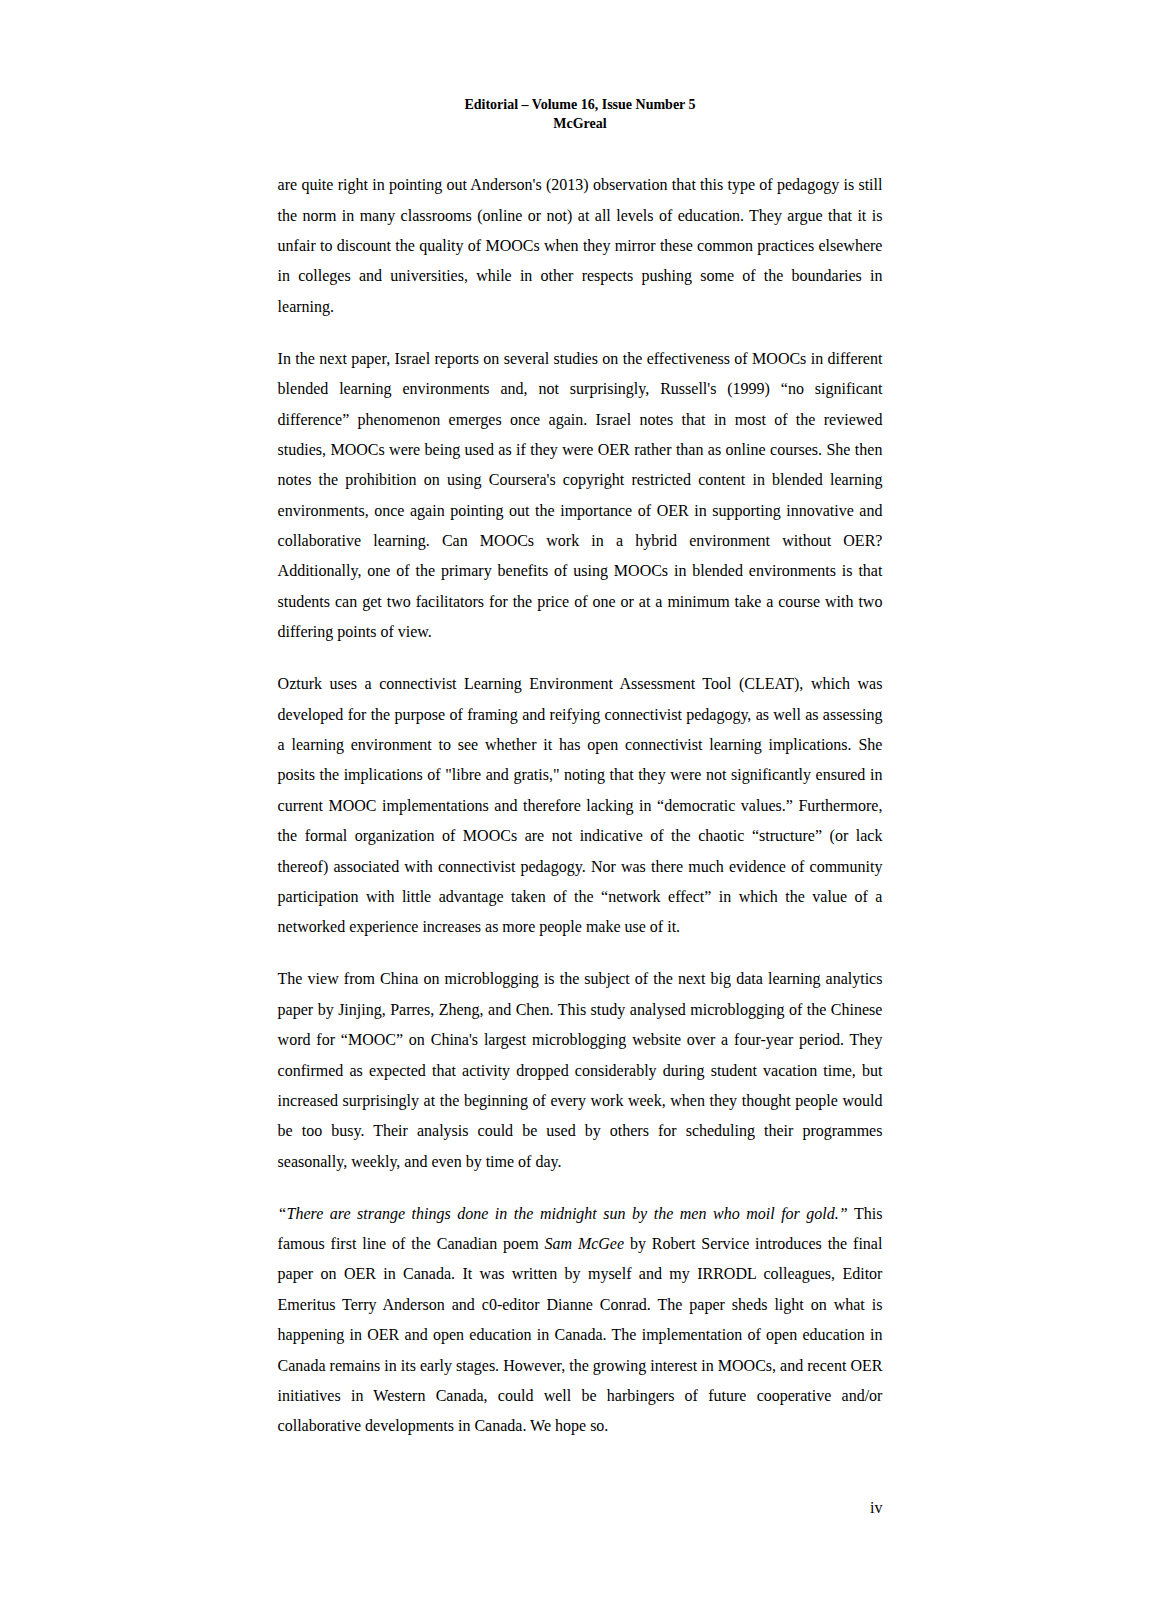Editorial – Volume 16, Issue Number 5 McGreal
are quite right in pointing out Anderson's (2013) observation that this type of pedagogy is still the norm in many classrooms (online or not) at all levels of education. They argue that it is unfair to discount the quality of MOOCs when they mirror these common practices elsewhere in colleges and universities, while in other respects pushing some of the boundaries in learning.
In the next paper, Israel reports on several studies on the effectiveness of MOOCs in different blended learning environments and, not surprisingly, Russell's (1999) “no significant difference” phenomenon emerges once again. Israel notes that in most of the reviewed studies, MOOCs were being used as if they were OER rather than as online courses. She then notes the prohibition on using Coursera's copyright restricted content in blended learning environments, once again pointing out the importance of OER in supporting innovative and collaborative learning. Can MOOCs work in a hybrid environment without OER? Additionally, one of the primary benefits of using MOOCs in blended environments is that students can get two facilitators for the price of one or at a minimum take a course with two differing points of view.
Ozturk uses a connectivist Learning Environment Assessment Tool (CLEAT), which was developed for the purpose of framing and reifying connectivist pedagogy, as well as assessing a learning environment to see whether it has open connectivist learning implications. She posits the implications of "libre and gratis," noting that they were not significantly ensured in current MOOC implementations and therefore lacking in “democratic values.” Furthermore, the formal organization of MOOCs are not indicative of the chaotic “structure” (or lack thereof) associated with connectivist pedagogy. Nor was there much evidence of community participation with little advantage taken of the “network effect” in which the value of a networked experience increases as more people make use of it.
The view from China on microblogging is the subject of the next big data learning analytics paper by Jinjing, Parres, Zheng, and Chen. This study analysed microblogging of the Chinese word for “MOOC” on China's largest microblogging website over a four-year period. They confirmed as expected that activity dropped considerably during student vacation time, but increased surprisingly at the beginning of every work week, when they thought people would be too busy. Their analysis could be used by others for scheduling their programmes seasonally, weekly, and even by time of day.
“There are strange things done in the midnight sun by the men who moil for gold.” This famous first line of the Canadian poem Sam McGee by Robert Service introduces the final paper on OER in Canada. It was written by myself and my IRRODL colleagues, Editor Emeritus Terry Anderson and c0-editor Dianne Conrad. The paper sheds light on what is happening in OER and open education in Canada. The implementation of open education in Canada remains in its early stages. However, the growing interest in MOOCs, and recent OER initiatives in Western Canada, could well be harbingers of future cooperative and/or collaborative developments in Canada. We hope so.
iv